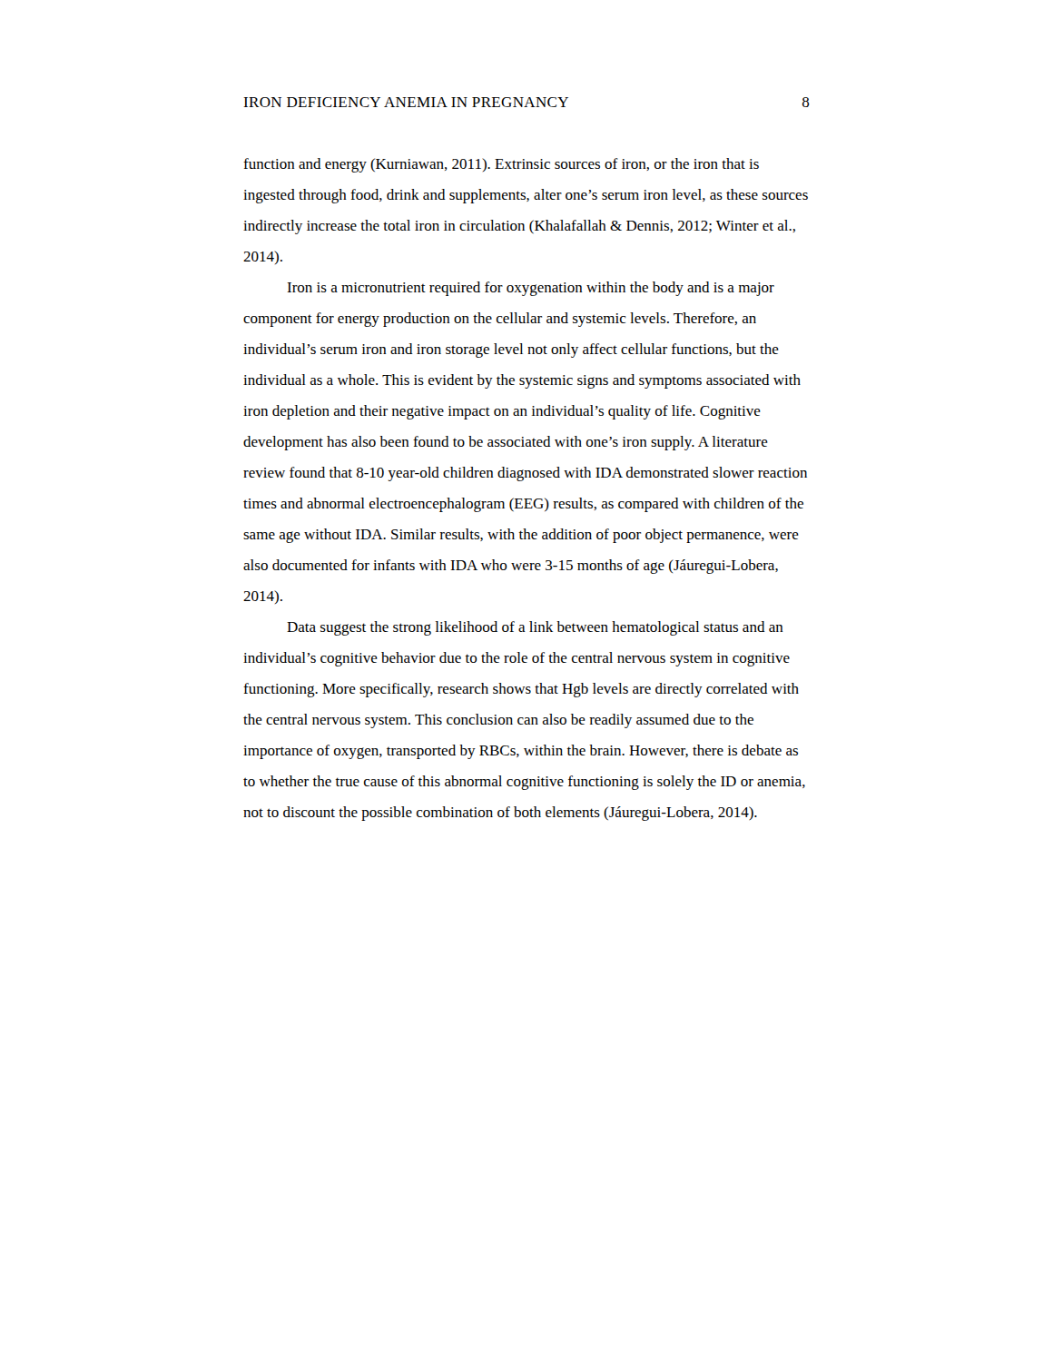Iron Deficiency Anemia in Pregnancy 8
function and energy (Kurniawan, 2011). Extrinsic sources of iron, or the iron that is ingested through food, drink and supplements, alter one’s serum iron level, as these sources indirectly increase the total iron in circulation (Khalafallah & Dennis, 2012; Winter et al., 2014).
Iron is a micronutrient required for oxygenation within the body and is a major component for energy production on the cellular and systemic levels. Therefore, an individual’s serum iron and iron storage level not only affect cellular functions, but the individual as a whole. This is evident by the systemic signs and symptoms associated with iron depletion and their negative impact on an individual’s quality of life. Cognitive development has also been found to be associated with one’s iron supply. A literature review found that 8-10 year-old children diagnosed with IDA demonstrated slower reaction times and abnormal electroencephalogram (EEG) results, as compared with children of the same age without IDA. Similar results, with the addition of poor object permanence, were also documented for infants with IDA who were 3-15 months of age (Jáuregui-Lobera, 2014).
Data suggest the strong likelihood of a link between hematological status and an individual’s cognitive behavior due to the role of the central nervous system in cognitive functioning. More specifically, research shows that Hgb levels are directly correlated with the central nervous system. This conclusion can also be readily assumed due to the importance of oxygen, transported by RBCs, within the brain. However, there is debate as to whether the true cause of this abnormal cognitive functioning is solely the ID or anemia, not to discount the possible combination of both elements (Jáuregui-Lobera, 2014).